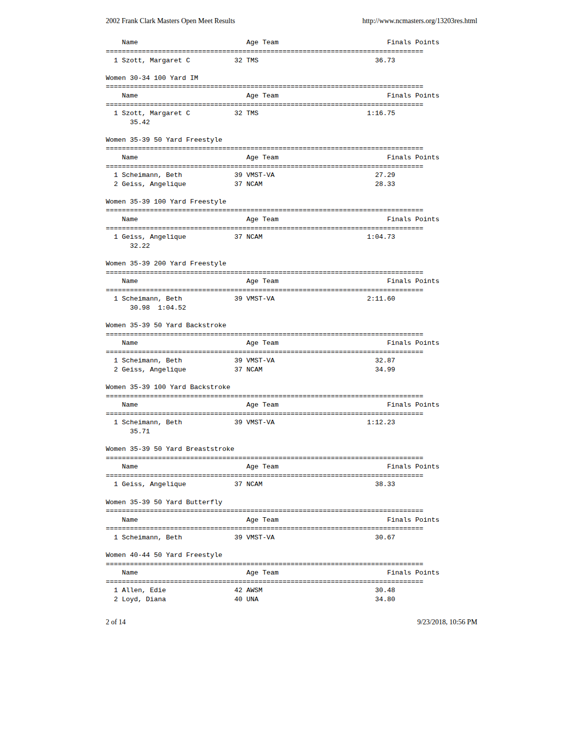2002 Frank Clark Masters Open Meet Results http://www.ncmasters.org/13203res.html
    Name                           Age Team                           Finals Points
===============================================================================
  1 Szott, Margaret C           32 TMS                             36.73

Women 30-34 100 Yard IM
===============================================================================
    Name                           Age Team                           Finals Points
===============================================================================
  1 Szott, Margaret C           32 TMS                           1:16.75
      35.42

Women 35-39 50 Yard Freestyle
===============================================================================
    Name                           Age Team                           Finals Points
===============================================================================
  1 Scheimann, Beth             39 VMST-VA                         27.29
  2 Geiss, Angelique            37 NCAM                            28.33

Women 35-39 100 Yard Freestyle
===============================================================================
    Name                           Age Team                           Finals Points
===============================================================================
  1 Geiss, Angelique            37 NCAM                          1:04.73
      32.22

Women 35-39 200 Yard Freestyle
===============================================================================
    Name                           Age Team                           Finals Points
===============================================================================
  1 Scheimann, Beth             39 VMST-VA                       2:11.60
      30.98  1:04.52

Women 35-39 50 Yard Backstroke
===============================================================================
    Name                           Age Team                           Finals Points
===============================================================================
  1 Scheimann, Beth             39 VMST-VA                         32.87
  2 Geiss, Angelique            37 NCAM                            34.99

Women 35-39 100 Yard Backstroke
===============================================================================
    Name                           Age Team                           Finals Points
===============================================================================
  1 Scheimann, Beth             39 VMST-VA                       1:12.23
      35.71

Women 35-39 50 Yard Breaststroke
===============================================================================
    Name                           Age Team                           Finals Points
===============================================================================
  1 Geiss, Angelique            37 NCAM                            38.33

Women 35-39 50 Yard Butterfly
===============================================================================
    Name                           Age Team                           Finals Points
===============================================================================
  1 Scheimann, Beth             39 VMST-VA                         30.67

Women 40-44 50 Yard Freestyle
===============================================================================
    Name                           Age Team                           Finals Points
===============================================================================
  1 Allen, Edie                 42 AWSM                            30.48
  2 Loyd, Diana                 40 UNA                             34.80
2 of 14 9/23/2018, 10:56 PM